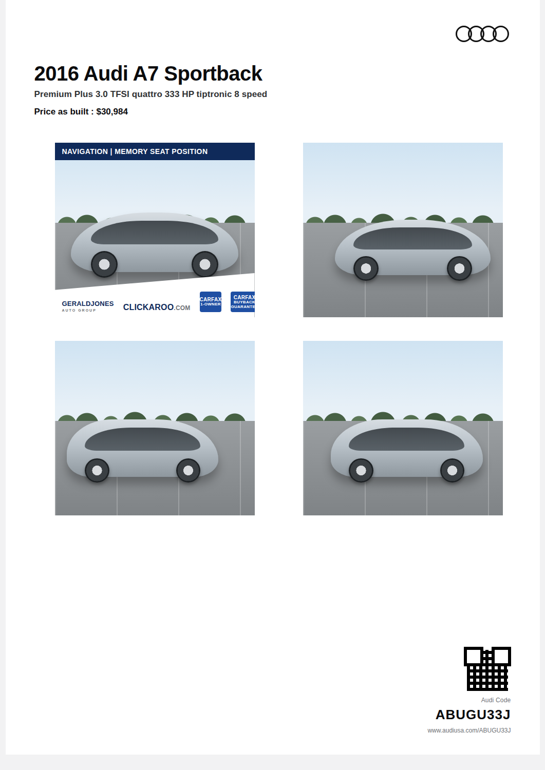2016 Audi A7 Sportback
Premium Plus 3.0 TFSI quattro 333 HP tiptronic 8 speed
Price as built : $30,984
NAVIGATION | MEMORY SEAT POSITION
GERALDJONESAUTO GROUP
CLICKAROO.COM
CARFAX1-OWNER
CARFAXBUYBACK GUARANTEE
Audi Code
ABUGU33J
www.audiusa.com/ABUGU33J